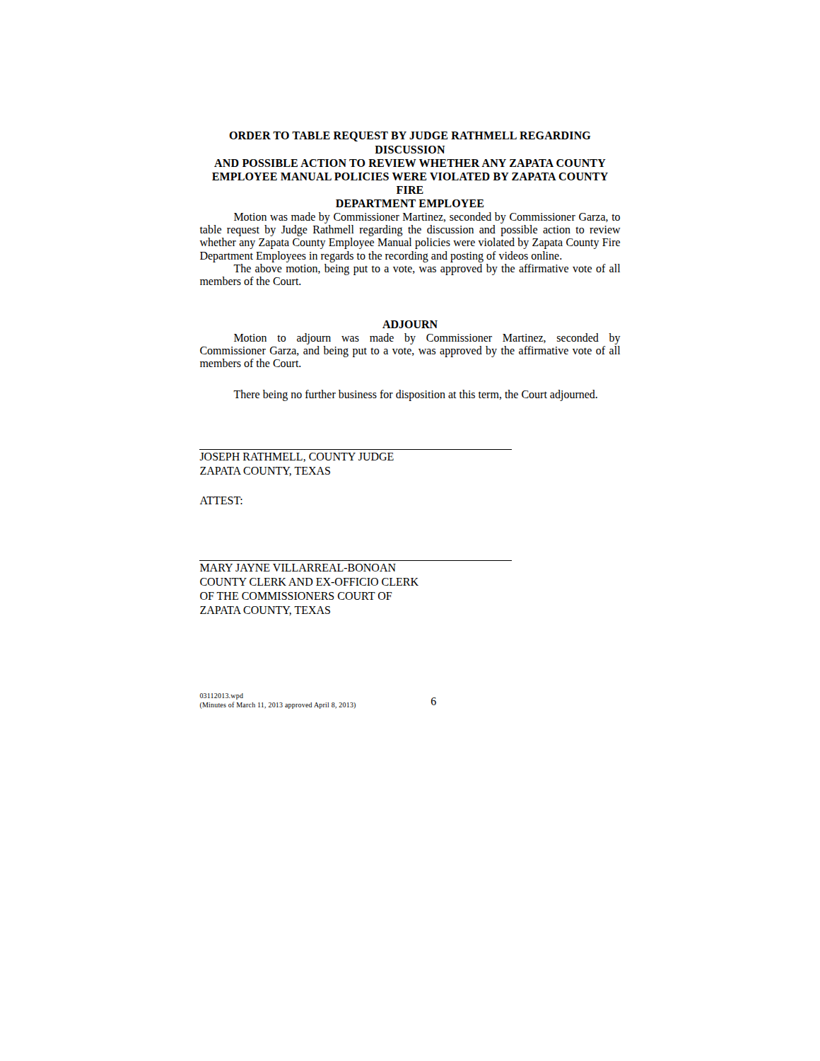Order to Table Request by Judge Rathmell Regarding Discussion
and Possible Action to Review Whether Any Zapata County
Employee Manual Policies Were Violated by Zapata County Fire
Department Employee
Motion was made by Commissioner Martinez, seconded by Commissioner Garza, to table request by Judge Rathmell regarding the discussion and possible action to review whether any Zapata County Employee Manual policies were violated by Zapata County Fire Department Employees in regards to the recording and posting of videos online.
The above motion, being put to a vote, was approved by the affirmative vote of all members of the Court.
Adjourn
Motion to adjourn was made by Commissioner Martinez, seconded by Commissioner Garza, and being put to a vote, was approved by the affirmative vote of all members of the Court.
There being no further business for disposition at this term, the Court adjourned.
JOSEPH RATHMELL, COUNTY JUDGE
ZAPATA COUNTY, TEXAS
ATTEST:
MARY JAYNE VILLARREAL-BONOAN
COUNTY CLERK AND EX-OFFICIO CLERK
OF THE COMMISSIONERS COURT OF
ZAPATA COUNTY, TEXAS
03112013.wpd (Minutes of March 11, 2013 approved April 8, 2013)
6